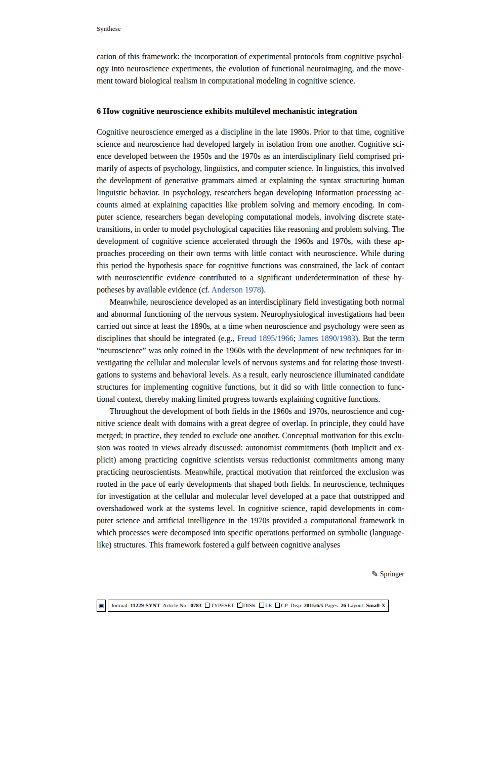Synthese
cation of this framework: the incorporation of experimental protocols from cognitive psychology into neuroscience experiments, the evolution of functional neuroimaging, and the movement toward biological realism in computational modeling in cognitive science.
6 How cognitive neuroscience exhibits multilevel mechanistic integration
Cognitive neuroscience emerged as a discipline in the late 1980s. Prior to that time, cognitive science and neuroscience had developed largely in isolation from one another. Cognitive science developed between the 1950s and the 1970s as an interdisciplinary field comprised primarily of aspects of psychology, linguistics, and computer science. In linguistics, this involved the development of generative grammars aimed at explaining the syntax structuring human linguistic behavior. In psychology, researchers began developing information processing accounts aimed at explaining capacities like problem solving and memory encoding. In computer science, researchers began developing computational models, involving discrete state-transitions, in order to model psychological capacities like reasoning and problem solving. The development of cognitive science accelerated through the 1960s and 1970s, with these approaches proceeding on their own terms with little contact with neuroscience. While during this period the hypothesis space for cognitive functions was constrained, the lack of contact with neuroscientific evidence contributed to a significant underdetermination of these hypotheses by available evidence (cf. Anderson 1978).
Meanwhile, neuroscience developed as an interdisciplinary field investigating both normal and abnormal functioning of the nervous system. Neurophysiological investigations had been carried out since at least the 1890s, at a time when neuroscience and psychology were seen as disciplines that should be integrated (e.g., Freud 1895/1966; James 1890/1983). But the term “neuroscience” was only coined in the 1960s with the development of new techniques for investigating the cellular and molecular levels of nervous systems and for relating those investigations to systems and behavioral levels. As a result, early neuroscience illuminated candidate structures for implementing cognitive functions, but it did so with little connection to functional context, thereby making limited progress towards explaining cognitive functions.
Throughout the development of both fields in the 1960s and 1970s, neuroscience and cognitive science dealt with domains with a great degree of overlap. In principle, they could have merged; in practice, they tended to exclude one another. Conceptual motivation for this exclusion was rooted in views already discussed: autonomist commitments (both implicit and explicit) among practicing cognitive scientists versus reductionist commitments among many practicing neuroscientists. Meanwhile, practical motivation that reinforced the exclusion was rooted in the pace of early developments that shaped both fields. In neuroscience, techniques for investigation at the cellular and molecular level developed at a pace that outstripped and overshadowed work at the systems level. In cognitive science, rapid developments in computer science and artificial intelligence in the 1970s provided a computational framework in which processes were decomposed into specific operations performed on symbolic (language-like) structures. This framework fostered a gulf between cognitive analyses
✎Springer
▣
Journal: 11229-SYNT Article No.: 0783 TYPESET DISK LE CP Disp.:2015/6/5 Pages: 26 Layout: Small-X